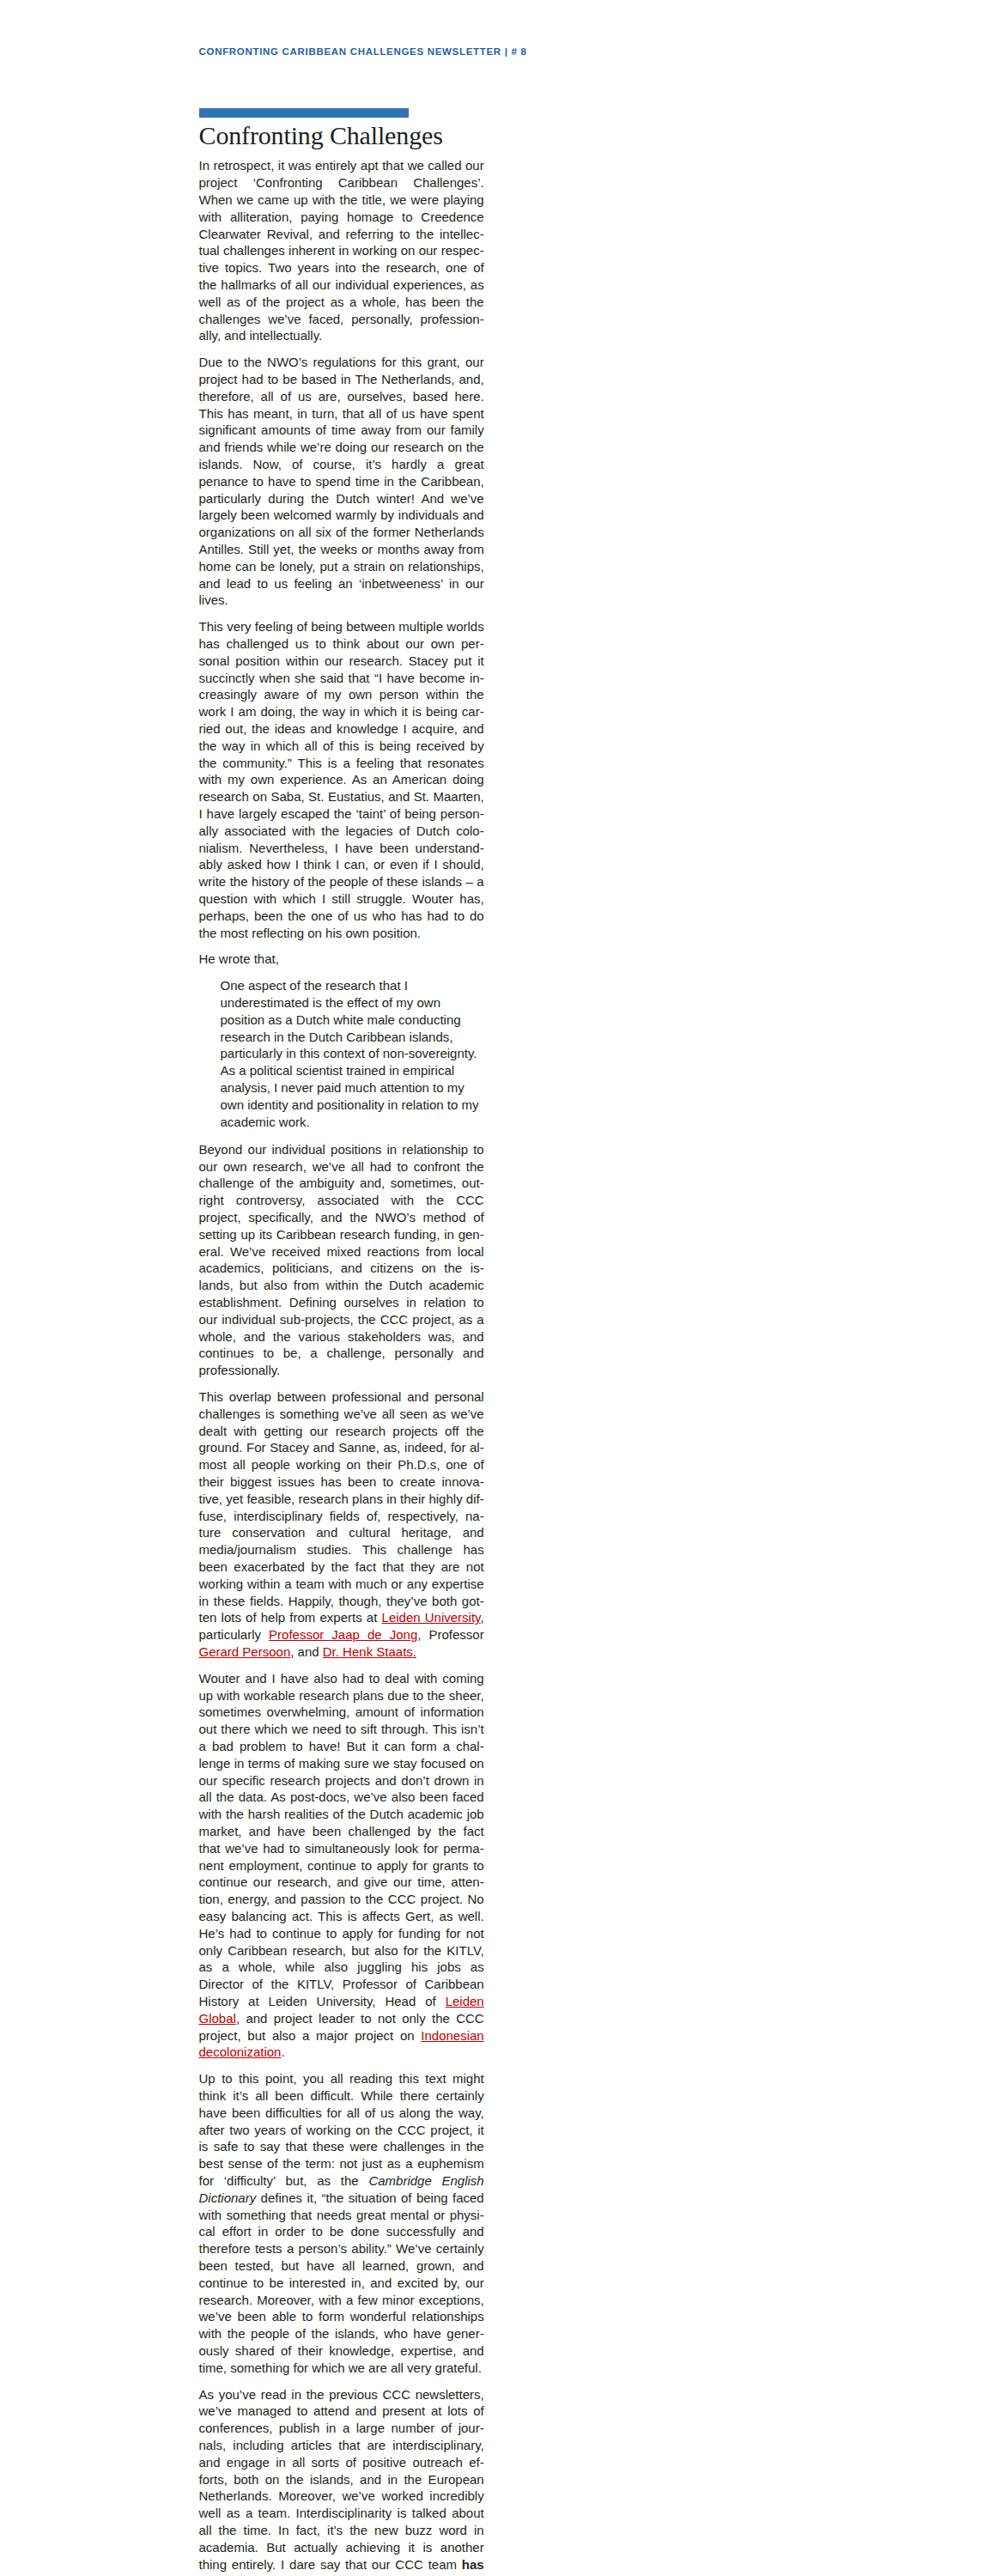Confronting Caribbean Challenges Newsletter | # 8
Confronting Challenges
In retrospect, it was entirely apt that we called our project ‘Confronting Caribbean Challenges’. When we came up with the title, we were playing with alliteration, paying homage to Creedence Clearwater Revival, and referring to the intellectual challenges inherent in working on our respective topics. Two years into the research, one of the hallmarks of all our individual experiences, as well as of the project as a whole, has been the challenges we’ve faced, personally, professionally, and intellectually.
Due to the NWO’s regulations for this grant, our project had to be based in The Netherlands, and, therefore, all of us are, ourselves, based here. This has meant, in turn, that all of us have spent significant amounts of time away from our family and friends while we’re doing our research on the islands. Now, of course, it’s hardly a great penance to have to spend time in the Caribbean, particularly during the Dutch winter! And we’ve largely been welcomed warmly by individuals and organizations on all six of the former Netherlands Antilles. Still yet, the weeks or months away from home can be lonely, put a strain on relationships, and lead to us feeling an ‘inbetweeness’ in our lives.
This very feeling of being between multiple worlds has challenged us to think about our own personal position within our research. Stacey put it succinctly when she said that “I have become increasingly aware of my own person within the work I am doing, the way in which it is being carried out, the ideas and knowledge I acquire, and the way in which all of this is being received by the community.” This is a feeling that resonates with my own experience. As an American doing research on Saba, St. Eustatius, and St. Maarten, I have largely escaped the ‘taint’ of being personally associated with the legacies of Dutch colonialism. Nevertheless, I have been understandably asked how I think I can, or even if I should, write the history of the people of these islands – a question with which I still struggle. Wouter has, perhaps, been the one of us who has had to do the most reflecting on his own position.
He wrote that,
One aspect of the research that I underestimated is the effect of my own position as a Dutch white male conducting research in the Dutch Caribbean islands, particularly in this context of non-sovereignty. As a political scientist trained in empirical analysis, I never paid much attention to my own identity and positionality in relation to my academic work.
Beyond our individual positions in relationship to our own research, we’ve all had to confront the challenge of the ambiguity and, sometimes, outright controversy, associated with the CCC project, specifically, and the NWO’s method of setting up its Caribbean research funding, in general. We’ve received mixed reactions from local academics, politicians, and citizens on the islands, but also from within the Dutch academic establishment. Defining ourselves in relation to our individual sub-projects, the CCC project, as a whole, and the various stakeholders was, and continues to be, a challenge, personally and professionally.
This overlap between professional and personal challenges is something we’ve all seen as we’ve dealt with getting our research projects off the ground. For Stacey and Sanne, as, indeed, for almost all people working on their Ph.D.s, one of their biggest issues has been to create innovative, yet feasible, research plans in their highly diffuse, interdisciplinary fields of, respectively, nature conservation and cultural heritage, and media/journalism studies. This challenge has been exacerbated by the fact that they are not working within a team with much or any expertise in these fields. Happily, though, they’ve both gotten lots of help from experts at Leiden University, particularly Professor Jaap de Jong, Professor Gerard Persoon, and Dr. Henk Staats.
Wouter and I have also had to deal with coming up with workable research plans due to the sheer, sometimes overwhelming, amount of information out there which we need to sift through. This isn’t a bad problem to have! But it can form a challenge in terms of making sure we stay focused on our specific research projects and don’t drown in all the data. As post-docs, we’ve also been faced with the harsh realities of the Dutch academic job market, and have been challenged by the fact that we’ve had to simultaneously look for permanent employment, continue to apply for grants to continue our research, and give our time, attention, energy, and passion to the CCC project. No easy balancing act. This is affects Gert, as well. He’s had to continue to apply for funding for not only Caribbean research, but also for the KITLV, as a whole, while also juggling his jobs as Director of the KITLV, Professor of Caribbean History at Leiden University, Head of Leiden Global, and project leader to not only the CCC project, but also a major project on Indonesian decolonization.
Up to this point, you all reading this text might think it’s all been difficult. While there certainly have been difficulties for all of us along the way, after two years of working on the CCC project, it is safe to say that these were challenges in the best sense of the term: not just as a euphemism for ‘difficulty’ but, as the Cambridge English Dictionary defines it, “the situation of being faced with something that needs great mental or physical effort in order to be done successfully and therefore tests a person’s ability.” We’ve certainly been tested, but have all learned, grown, and continue to be interested in, and excited by, our research. Moreover, with a few minor exceptions, we’ve been able to form wonderful relationships with the people of the islands, who have generously shared of their knowledge, expertise, and time, something for which we are all very grateful.
As you’ve read in the previous CCC newsletters, we’ve managed to attend and present at lots of conferences, publish in a large number of journals, including articles that are interdisciplinary, and engage in all sorts of positive outreach efforts, both on the islands, and in the European Netherlands. Moreover, we’ve worked incredibly well as a team. Interdisciplinarity is talked about all the time. In fact, it’s the new buzz word in academia. But actually achieving it is another thing entirely. I dare say that our CCC team has achieved it. We’re still firmly entrenched in, and committed to, our individual disciplines, but we’ve learned a